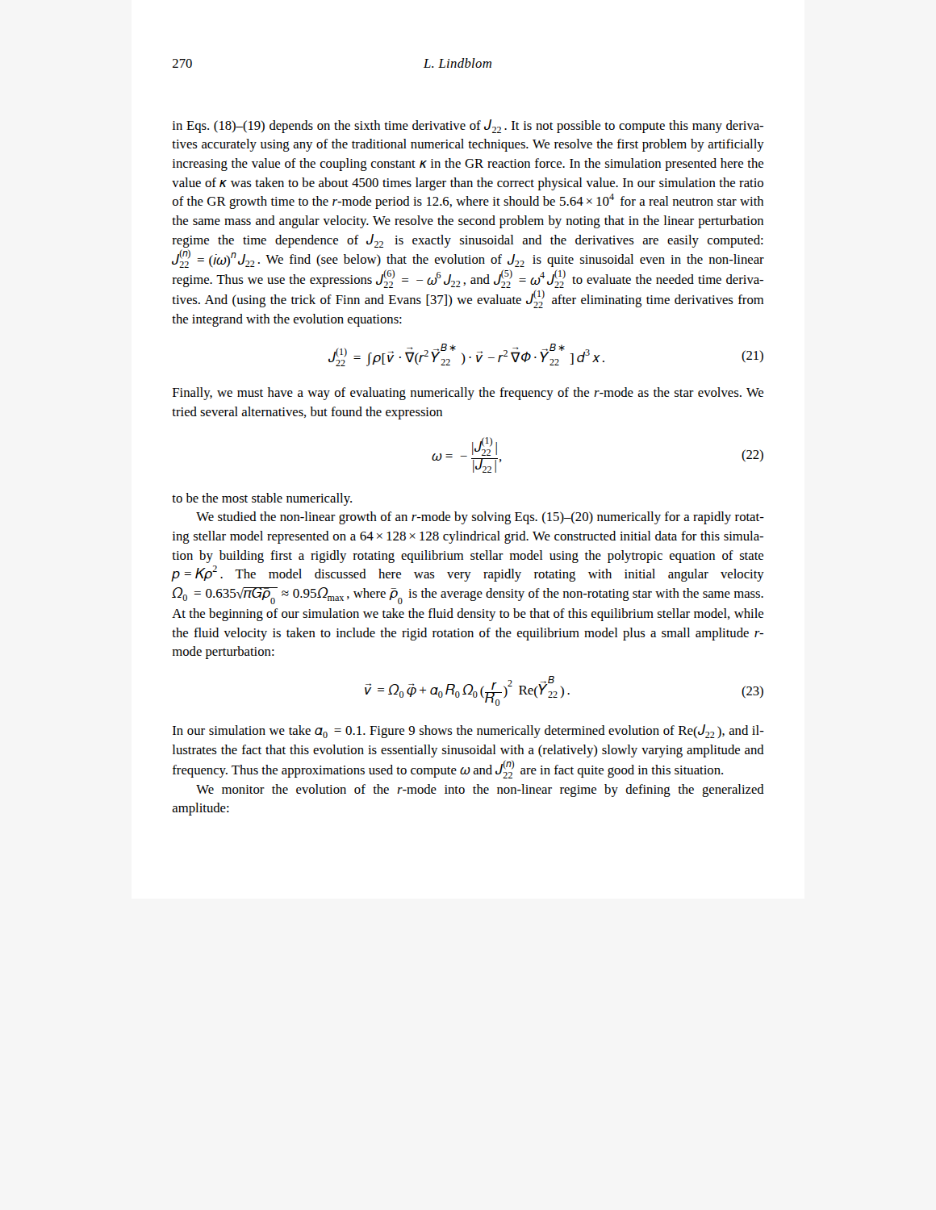270 L. Lindblom
in Eqs. (18)–(19) depends on the sixth time derivative of J22. It is not possible to compute this many derivatives accurately using any of the traditional numerical techniques. We resolve the first problem by artificially increasing the value of the coupling constant κ in the GR reaction force. In the simulation presented here the value of κ was taken to be about 4500 times larger than the correct physical value. In our simulation the ratio of the GR growth time to the r-mode period is 12.6, where it should be 5.64×104 for a real neutron star with the same mass and angular velocity. We resolve the second problem by noting that in the linear perturbation regime the time dependence of J22 is exactly sinusoidal and the derivatives are easily computed: J22(n)=(iω)nJ22. We find (see below) that the evolution of J22 is quite sinusoidal even in the non-linear regime. Thus we use the expressions J22(6)=−ω6J22, and J22(5)=ω4J22(1) to evaluate the needed time derivatives. And (using the trick of Finn and Evans [37]) we evaluate J22(1) after eliminating time derivatives from the integrand with the evolution equations:
J22(1) = ∫ ρ [ v→ · ∇→ ( r2 Y→22B∗ ) · v→ − r2 ∇→ Φ · Y→22B∗ ] d3x . (21)
Finally, we must have a way of evaluating numerically the frequency of the r-mode as the star evolves. We tried several alternatives, but found the expression
ω = − |J22(1)| |J22| , (22)
to be the most stable numerically.
We studied the non-linear growth of an r-mode by solving Eqs. (15)–(20) numerically for a rapidly rotating stellar model represented on a 64×128×128 cylindrical grid. We constructed initial data for this simulation by building first a rigidly rotating equilibrium stellar model using the polytropic equation of state p=Kρ2. The model discussed here was very rapidly rotating with initial angular velocity Ω0=0.635πGρ¯0≈0.95Ωmax, where ρ¯0 is the average density of the non-rotating star with the same mass. At the beginning of our simulation we take the fluid density to be that of this equilibrium stellar model, while the fluid velocity is taken to include the rigid rotation of the equilibrium model plus a small amplitude r-mode perturbation:
v→ = Ω0 φ→ + α0 R0 Ω0 (rR0) 2 Re ( Y→22B ) . (23)
In our simulation we take α0=0.1. Figure 9 shows the numerically determined evolution of Re(J22), and illustrates the fact that this evolution is essentially sinusoidal with a (relatively) slowly varying amplitude and frequency. Thus the approximations used to compute ω and J22(n) are in fact quite good in this situation.
We monitor the evolution of the r-mode into the non-linear regime by defining the generalized amplitude: